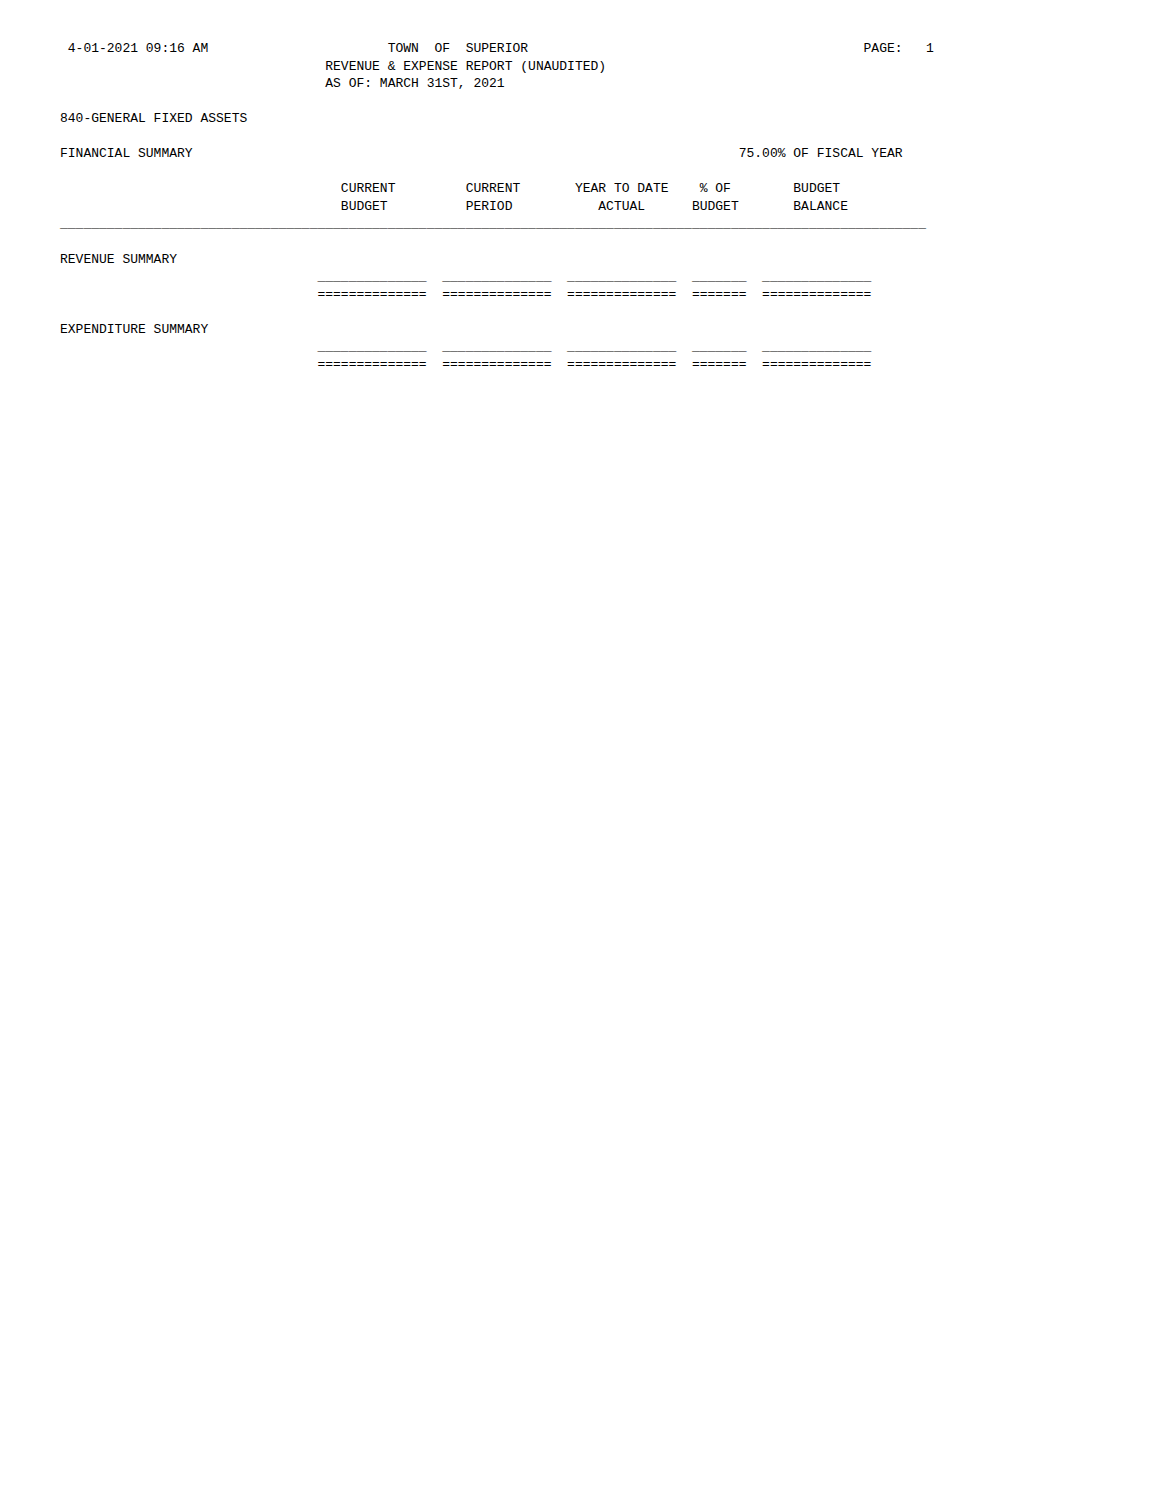4-01-2021 09:16 AM                       TOWN  OF  SUPERIOR                                           PAGE:   1
                                  REVENUE & EXPENSE REPORT (UNAUDITED)
                                  AS OF: MARCH 31ST, 2021

840-GENERAL FIXED ASSETS

FINANCIAL SUMMARY                                                                      75.00% OF FISCAL YEAR

                                    CURRENT         CURRENT       YEAR TO DATE    % OF        BUDGET
                                    BUDGET          PERIOD           ACTUAL      BUDGET       BALANCE
_______________________________________________________________________________________________________________

REVENUE SUMMARY
                                 ______________  ______________  ______________  _______  ______________
                                 ==============  ==============  ==============  =======  ==============

EXPENDITURE SUMMARY
                                 ______________  ______________  ______________  _______  ______________
                                 ==============  ==============  ==============  =======  ==============